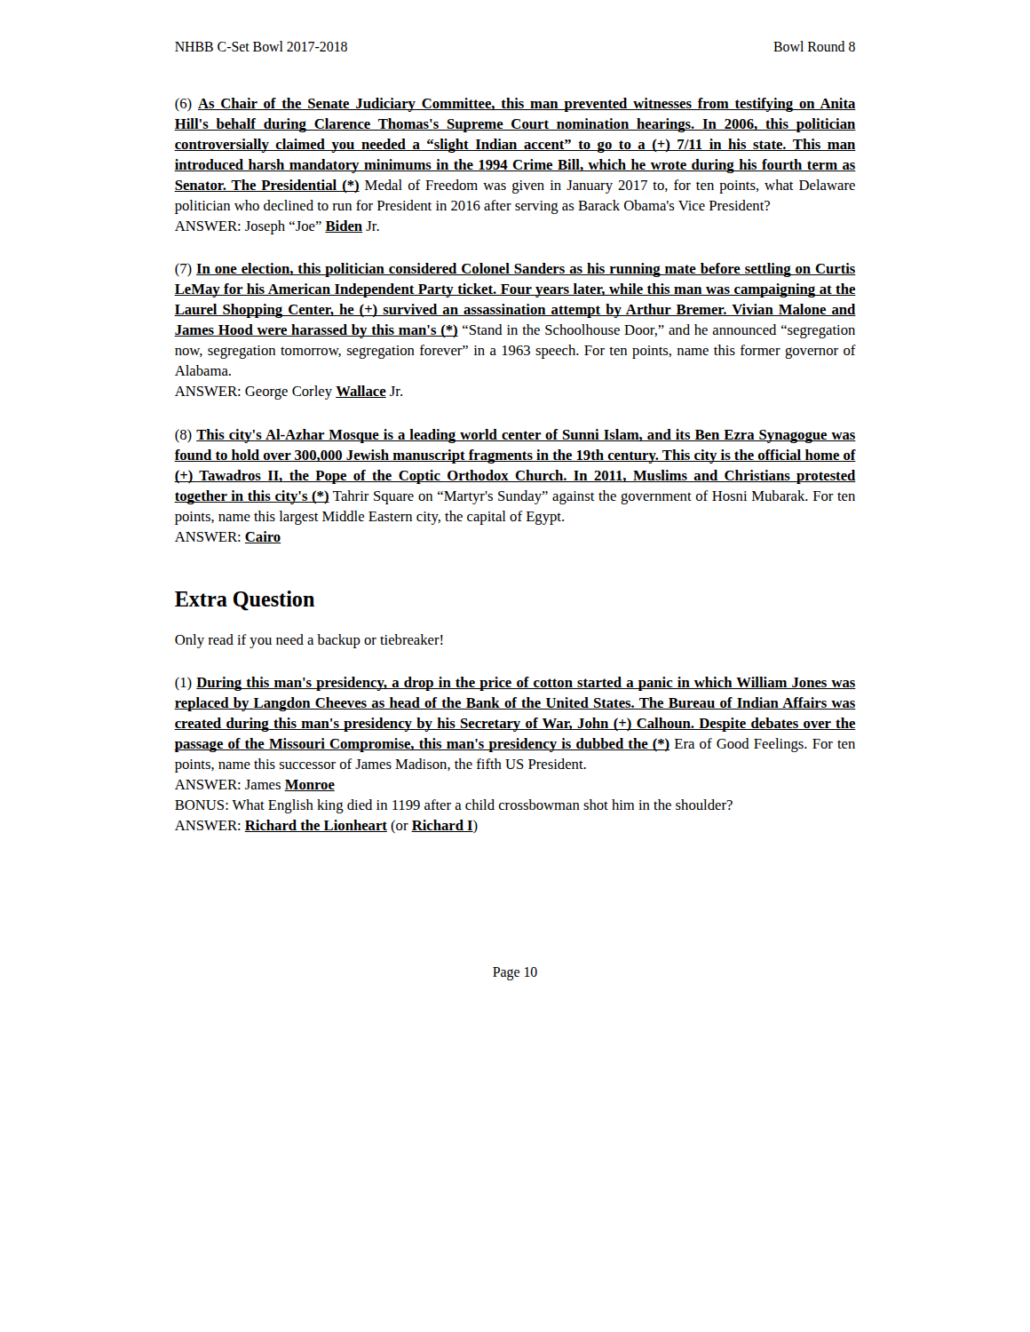NHBB C-Set Bowl 2017-2018
Bowl Round 8
(6) As Chair of the Senate Judiciary Committee, this man prevented witnesses from testifying on Anita Hill's behalf during Clarence Thomas's Supreme Court nomination hearings. In 2006, this politician controversially claimed you needed a “slight Indian accent” to go to a (+) 7/11 in his state. This man introduced harsh mandatory minimums in the 1994 Crime Bill, which he wrote during his fourth term as Senator. The Presidential (*) Medal of Freedom was given in January 2017 to, for ten points, what Delaware politician who declined to run for President in 2016 after serving as Barack Obama's Vice President?
ANSWER: Joseph “Joe” Biden Jr.
(7) In one election, this politician considered Colonel Sanders as his running mate before settling on Curtis LeMay for his American Independent Party ticket. Four years later, while this man was campaigning at the Laurel Shopping Center, he (+) survived an assassination attempt by Arthur Bremer. Vivian Malone and James Hood were harassed by this man's (*) “Stand in the Schoolhouse Door,” and he announced “segregation now, segregation tomorrow, segregation forever” in a 1963 speech. For ten points, name this former governor of Alabama.
ANSWER: George Corley Wallace Jr.
(8) This city's Al-Azhar Mosque is a leading world center of Sunni Islam, and its Ben Ezra Synagogue was found to hold over 300,000 Jewish manuscript fragments in the 19th century. This city is the official home of (+) Tawadros II, the Pope of the Coptic Orthodox Church. In 2011, Muslims and Christians protested together in this city's (*) Tahrir Square on “Martyr's Sunday” against the government of Hosni Mubarak. For ten points, name this largest Middle Eastern city, the capital of Egypt.
ANSWER: Cairo
Extra Question
Only read if you need a backup or tiebreaker!
(1) During this man's presidency, a drop in the price of cotton started a panic in which William Jones was replaced by Langdon Cheeves as head of the Bank of the United States. The Bureau of Indian Affairs was created during this man's presidency by his Secretary of War, John (+) Calhoun. Despite debates over the passage of the Missouri Compromise, this man's presidency is dubbed the (*) Era of Good Feelings. For ten points, name this successor of James Madison, the fifth US President.
ANSWER: James Monroe
BONUS: What English king died in 1199 after a child crossbowman shot him in the shoulder?
ANSWER: Richard the Lionheart (or Richard I)
Page 10